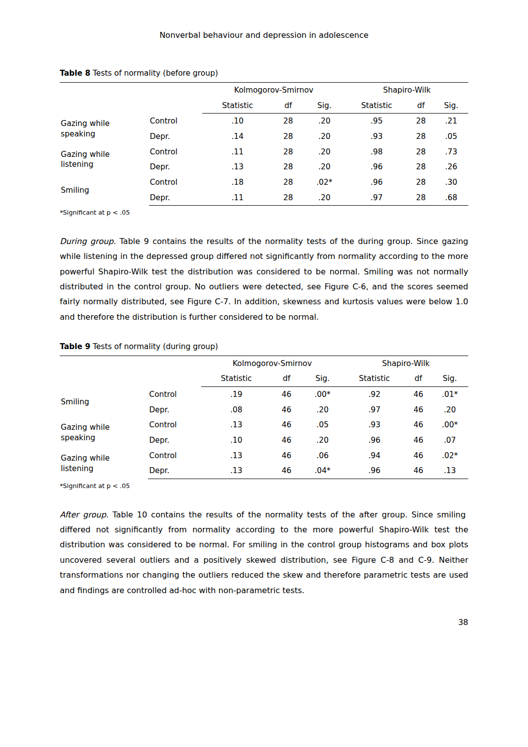Nonverbal behaviour and depression in adolescence
Table 8 Tests of normality (before group)
| | | Kolmogorov-Smirnov | Shapiro-Wilk |
| --- | --- | --- | --- |
| Statistic | df | Sig. | Statistic | df | Sig. |
| Gazing while speaking | Control | .10 | 28 | .20 | .95 | 28 | .21 |
| Depr. | .14 | 28 | .20 | .93 | 28 | .05 |
| Gazing while listening | Control | .11 | 28 | .20 | .98 | 28 | .73 |
| Depr. | .13 | 28 | .20 | .96 | 28 | .26 |
| Smiling | Control | .18 | 28 | .02* | .96 | 28 | .30 |
| Depr. | .11 | 28 | .20 | .97 | 28 | .68 |
*Significant at p < .05
During group. Table 9 contains the results of the normality tests of the during group. Since gazing while listening in the depressed group differed not significantly from normality according to the more powerful Shapiro-Wilk test the distribution was considered to be normal. Smiling was not normally distributed in the control group. No outliers were detected, see Figure C-6, and the scores seemed fairly normally distributed, see Figure C-7. In addition, skewness and kurtosis values were below 1.0 and therefore the distribution is further considered to be normal.
Table 9 Tests of normality (during group)
| | | Kolmogorov-Smirnov | Shapiro-Wilk |
| --- | --- | --- | --- |
| Statistic | df | Sig. | Statistic | df | Sig. |
| Smiling | Control | .19 | 46 | .00* | .92 | 46 | .01* |
| Depr. | .08 | 46 | .20 | .97 | 46 | .20 |
| Gazing while speaking | Control | .13 | 46 | .05 | .93 | 46 | .00* |
| Depr. | .10 | 46 | .20 | .96 | 46 | .07 |
| Gazing while listening | Control | .13 | 46 | .06 | .94 | 46 | .02* |
| Depr. | .13 | 46 | .04* | .96 | 46 | .13 |
*Significant at p < .05
After group. Table 10 contains the results of the normality tests of the after group. Since smiling differed not significantly from normality according to the more powerful Shapiro-Wilk test the distribution was considered to be normal. For smiling in the control group histograms and box plots uncovered several outliers and a positively skewed distribution, see Figure C-8 and C-9. Neither transformations nor changing the outliers reduced the skew and therefore parametric tests are used and findings are controlled ad-hoc with non-parametric tests.
38